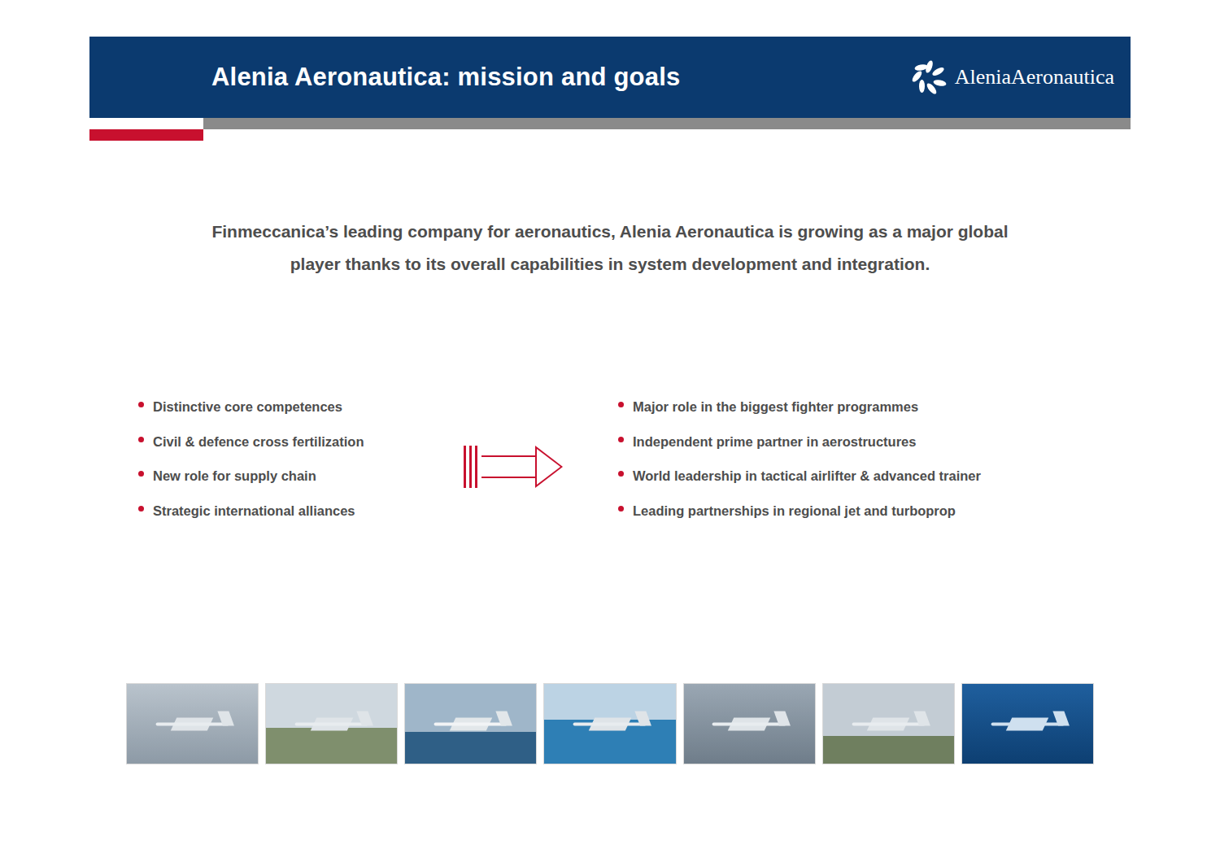Alenia Aeronautica: mission and goals
AleniaAeronautica
Finmeccanica’s leading company for aeronautics, Alenia Aeronautica is growing as a major global player thanks to its overall capabilities in system development and integration.
Distinctive core competences
Civil & defence cross fertilization
New role for supply chain
Strategic international alliances
Major role in the biggest fighter programmes
Independent prime partner in aerostructures
World leadership in tactical airlifter & advanced trainer
Leading partnerships in regional jet and turboprop